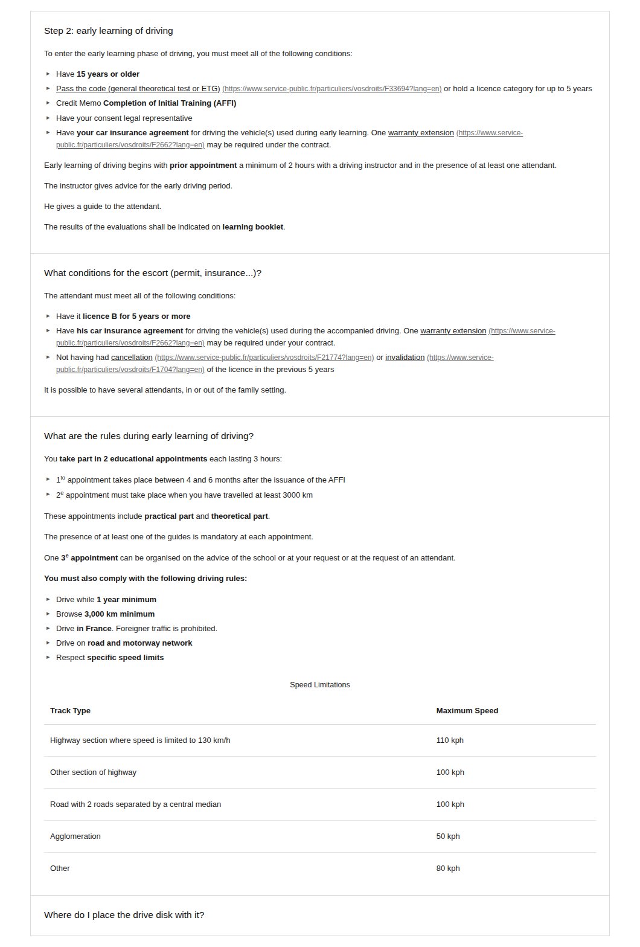Step 2: early learning of driving
To enter the early learning phase of driving, you must meet all of the following conditions:
Have 15 years or older
Pass the code (general theoretical test or ETG) (https://www.service-public.fr/particuliers/vosdroits/F33694?lang=en) or hold a licence category for up to 5 years
Credit Memo Completion of Initial Training (AFFI)
Have your consent legal representative
Have your car insurance agreement for driving the vehicle(s) used during early learning. One warranty extension (https://www.service-public.fr/particuliers/vosdroits/F2662?lang=en) may be required under the contract.
Early learning of driving begins with prior appointment a minimum of 2 hours with a driving instructor and in the presence of at least one attendant.
The instructor gives advice for the early driving period.
He gives a guide to the attendant.
The results of the evaluations shall be indicated on learning booklet.
What conditions for the escort (permit, insurance...)?
The attendant must meet all of the following conditions:
Have it licence B for 5 years or more
Have his car insurance agreement for driving the vehicle(s) used during the accompanied driving. One warranty extension (https://www.service-public.fr/particuliers/vosdroits/F2662?lang=en) may be required under your contract.
Not having had cancellation (https://www.service-public.fr/particuliers/vosdroits/F21774?lang=en) or invalidation (https://www.service-public.fr/particuliers/vosdroits/F1704?lang=en) of the licence in the previous 5 years
It is possible to have several attendants, in or out of the family setting.
What are the rules during early learning of driving?
You take part in 2 educational appointments each lasting 3 hours:
1to appointment takes place between 4 and 6 months after the issuance of the AFFI
2e appointment must take place when you have travelled at least 3000 km
These appointments include practical part and theoretical part.
The presence of at least one of the guides is mandatory at each appointment.
One 3e appointment can be organised on the advice of the school or at your request or at the request of an attendant.
You must also comply with the following driving rules:
Drive while 1 year minimum
Browse 3,000 km minimum
Drive in France. Foreigner traffic is prohibited.
Drive on road and motorway network
Respect specific speed limits
Speed Limitations
| Track Type | Maximum Speed |
| --- | --- |
| Highway section where speed is limited to 130 km/h | 110 kph |
| Other section of highway | 100 kph |
| Road with 2 roads separated by a central median | 100 kph |
| Agglomeration | 50 kph |
| Other | 80 kph |
Where do I place the drive disk with it?